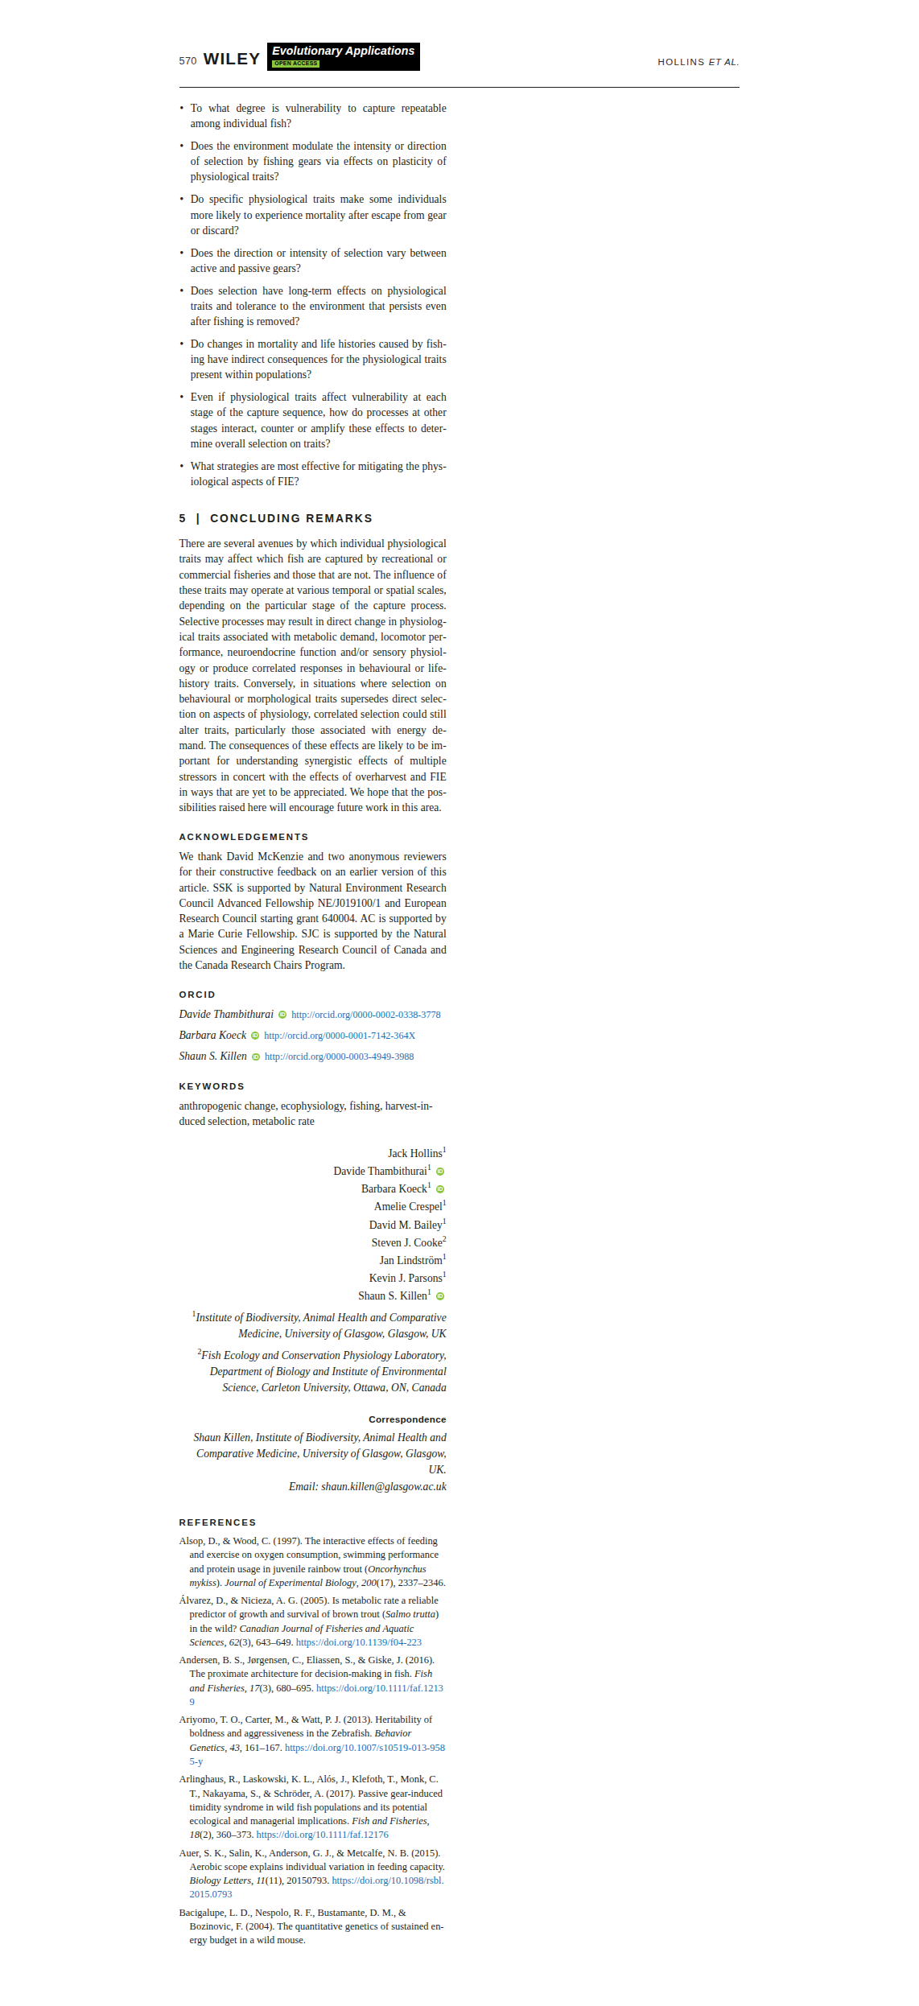570 WILEY Evolutionary Applications Open Access
HOLLINS et al.
To what degree is vulnerability to capture repeatable among individual fish?
Does the environment modulate the intensity or direction of selection by fishing gears via effects on plasticity of physiological traits?
Do specific physiological traits make some individuals more likely to experience mortality after escape from gear or discard?
Does the direction or intensity of selection vary between active and passive gears?
Does selection have long-term effects on physiological traits and tolerance to the environment that persists even after fishing is removed?
Do changes in mortality and life histories caused by fishing have indirect consequences for the physiological traits present within populations?
Even if physiological traits affect vulnerability at each stage of the capture sequence, how do processes at other stages interact, counter or amplify these effects to determine overall selection on traits?
What strategies are most effective for mitigating the physiological aspects of FIE?
5 | CONCLUDING REMARKS
There are several avenues by which individual physiological traits may affect which fish are captured by recreational or commercial fisheries and those that are not. The influence of these traits may operate at various temporal or spatial scales, depending on the particular stage of the capture process. Selective processes may result in direct change in physiological traits associated with metabolic demand, locomotor performance, neuroendocrine function and/or sensory physiology or produce correlated responses in behavioural or life-history traits. Conversely, in situations where selection on behavioural or morphological traits supersedes direct selection on aspects of physiology, correlated selection could still alter traits, particularly those associated with energy demand. The consequences of these effects are likely to be important for understanding synergistic effects of multiple stressors in concert with the effects of overharvest and FIE in ways that are yet to be appreciated. We hope that the possibilities raised here will encourage future work in this area.
ACKNOWLEDGEMENTS
We thank David McKenzie and two anonymous reviewers for their constructive feedback on an earlier version of this article. SSK is supported by Natural Environment Research Council Advanced Fellowship NE/J019100/1 and European Research Council starting grant 640004. AC is supported by a Marie Curie Fellowship. SJC is supported by the Natural Sciences and Engineering Research Council of Canada and the Canada Research Chairs Program.
ORCID
Davide Thambithurai http://orcid.org/0000-0002-0338-3778
Barbara Koeck http://orcid.org/0000-0001-7142-364X
Shaun S. Killen http://orcid.org/0000-0003-4949-3988
Keywords
anthropogenic change, ecophysiology, fishing, harvest-induced selection, metabolic rate
Jack Hollins1 Davide Thambithurai1 Barbara Koeck1 Amelie Crespel1 David M. Bailey1 Steven J. Cooke2 Jan Lindström1 Kevin J. Parsons1 Shaun S. Killen1
1Institute of Biodiversity, Animal Health and Comparative Medicine, University of Glasgow, Glasgow, UK
2Fish Ecology and Conservation Physiology Laboratory, Department of Biology and Institute of Environmental Science, Carleton University, Ottawa, ON, Canada
Correspondence
Shaun Killen, Institute of Biodiversity, Animal Health and Comparative Medicine, University of Glasgow, Glasgow, UK.
Email: shaun.killen@glasgow.ac.uk
REFERENCES
Alsop, D., & Wood, C. (1997). The interactive effects of feeding and exercise on oxygen consumption, swimming performance and protein usage in juvenile rainbow trout (Oncorhynchus mykiss). Journal of Experimental Biology, 200(17), 2337–2346.
Álvarez, D., & Nicieza, A. G. (2005). Is metabolic rate a reliable predictor of growth and survival of brown trout (Salmo trutta) in the wild? Canadian Journal of Fisheries and Aquatic Sciences, 62(3), 643–649. https://doi.org/10.1139/f04-223
Andersen, B. S., Jørgensen, C., Eliassen, S., & Giske, J. (2016). The proximate architecture for decision-making in fish. Fish and Fisheries, 17(3), 680–695. https://doi.org/10.1111/faf.12139
Ariyomo, T. O., Carter, M., & Watt, P. J. (2013). Heritability of boldness and aggressiveness in the Zebrafish. Behavior Genetics, 43, 161–167. https://doi.org/10.1007/s10519-013-9585-y
Arlinghaus, R., Laskowski, K. L., Alós, J., Klefoth, T., Monk, C. T., Nakayama, S., & Schröder, A. (2017). Passive gear-induced timidity syndrome in wild fish populations and its potential ecological and managerial implications. Fish and Fisheries, 18(2), 360–373. https://doi.org/10.1111/faf.12176
Auer, S. K., Salin, K., Anderson, G. J., & Metcalfe, N. B. (2015). Aerobic scope explains individual variation in feeding capacity. Biology Letters, 11(11), 20150793. https://doi.org/10.1098/rsbl.2015.0793
Bacigalupe, L. D., Nespolo, R. F., Bustamante, D. M., & Bozinovic, F. (2004). The quantitative genetics of sustained energy budget in a wild mouse.